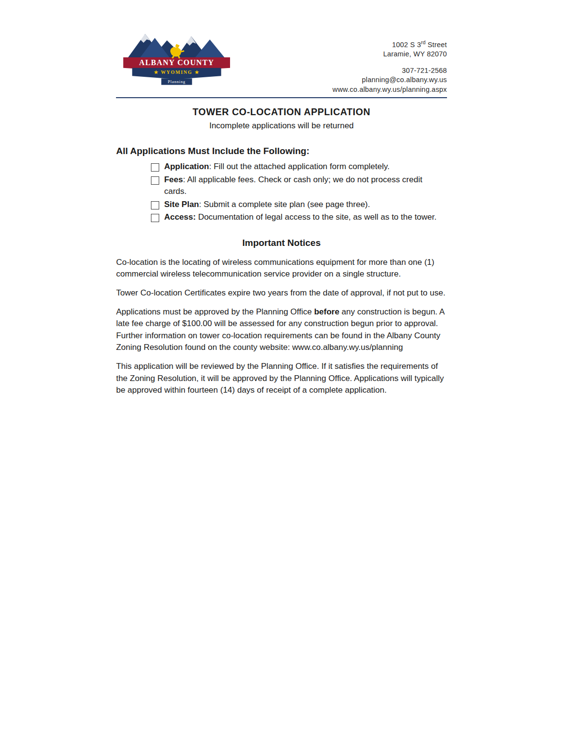ALBANY COUNTY ★ WYOMING ★ Planning
1002 S 3rd Street
Laramie, WY 82070
307-721-2568
planning@co.albany.wy.us
www.co.albany.wy.us/planning.aspx
Tower Co-Location Application
Incomplete applications will be returned
All Applications Must Include the Following:
Application: Fill out the attached application form completely.
Fees: All applicable fees. Check or cash only; we do not process credit cards.
Site Plan: Submit a complete site plan (see page three).
Access: Documentation of legal access to the site, as well as to the tower.
Important Notices
Co-location is the locating of wireless communications equipment for more than one (1) commercial wireless telecommunication service provider on a single structure.
Tower Co-location Certificates expire two years from the date of approval, if not put to use.
Applications must be approved by the Planning Office before any construction is begun. A late fee charge of $100.00 will be assessed for any construction begun prior to approval. Further information on tower co-location requirements can be found in the Albany County Zoning Resolution found on the county website: www.co.albany.wy.us/planning
This application will be reviewed by the Planning Office. If it satisfies the requirements of the Zoning Resolution, it will be approved by the Planning Office. Applications will typically be approved within fourteen (14) days of receipt of a complete application.